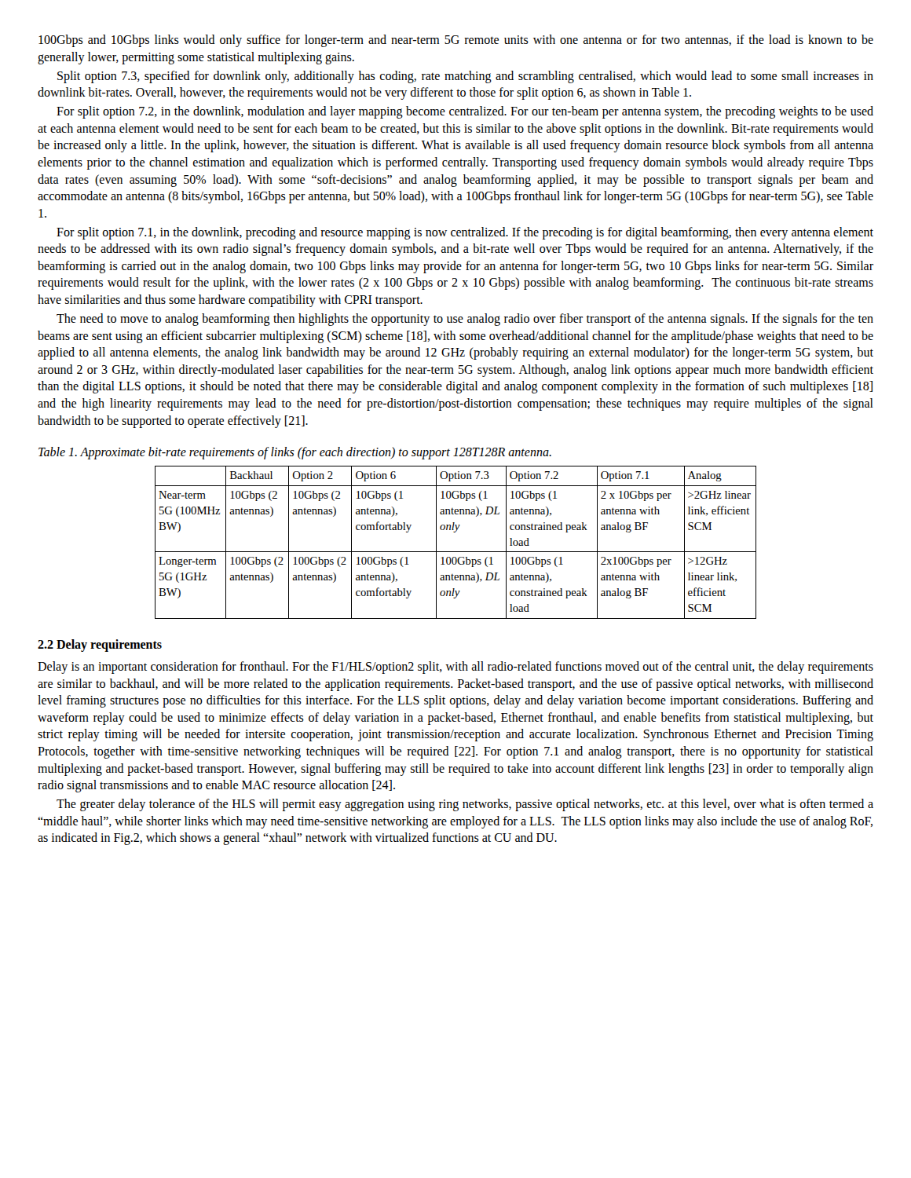100Gbps and 10Gbps links would only suffice for longer-term and near-term 5G remote units with one antenna or for two antennas, if the load is known to be generally lower, permitting some statistical multiplexing gains.
Split option 7.3, specified for downlink only, additionally has coding, rate matching and scrambling centralised, which would lead to some small increases in downlink bit-rates. Overall, however, the requirements would not be very different to those for split option 6, as shown in Table 1.
For split option 7.2, in the downlink, modulation and layer mapping become centralized. For our ten-beam per antenna system, the precoding weights to be used at each antenna element would need to be sent for each beam to be created, but this is similar to the above split options in the downlink. Bit-rate requirements would be increased only a little. In the uplink, however, the situation is different. What is available is all used frequency domain resource block symbols from all antenna elements prior to the channel estimation and equalization which is performed centrally. Transporting used frequency domain symbols would already require Tbps data rates (even assuming 50% load). With some “soft-decisions” and analog beamforming applied, it may be possible to transport signals per beam and accommodate an antenna (8 bits/symbol, 16Gbps per antenna, but 50% load), with a 100Gbps fronthaul link for longer-term 5G (10Gbps for near-term 5G), see Table 1.
For split option 7.1, in the downlink, precoding and resource mapping is now centralized. If the precoding is for digital beamforming, then every antenna element needs to be addressed with its own radio signal’s frequency domain symbols, and a bit-rate well over Tbps would be required for an antenna. Alternatively, if the beamforming is carried out in the analog domain, two 100 Gbps links may provide for an antenna for longer-term 5G, two 10 Gbps links for near-term 5G. Similar requirements would result for the uplink, with the lower rates (2 x 100 Gbps or 2 x 10 Gbps) possible with analog beamforming. The continuous bit-rate streams have similarities and thus some hardware compatibility with CPRI transport.
The need to move to analog beamforming then highlights the opportunity to use analog radio over fiber transport of the antenna signals. If the signals for the ten beams are sent using an efficient subcarrier multiplexing (SCM) scheme [18], with some overhead/additional channel for the amplitude/phase weights that need to be applied to all antenna elements, the analog link bandwidth may be around 12 GHz (probably requiring an external modulator) for the longer-term 5G system, but around 2 or 3 GHz, within directly-modulated laser capabilities for the near-term 5G system. Although, analog link options appear much more bandwidth efficient than the digital LLS options, it should be noted that there may be considerable digital and analog component complexity in the formation of such multiplexes [18] and the high linearity requirements may lead to the need for pre-distortion/post-distortion compensation; these techniques may require multiples of the signal bandwidth to be supported to operate effectively [21].
Table 1. Approximate bit-rate requirements of links (for each direction) to support 128T128R antenna.
| | Backhaul | Option 2 | Option 6 | Option 7.3 | Option 7.2 | Option 7.1 | Analog |
| --- | --- | --- | --- | --- | --- | --- | --- |
| Near-term 5G (100MHz BW) | 10Gbps (2 antennas) | 10Gbps (2 antennas) | 10Gbps (1 antenna), comfortably | 10Gbps (1 antenna), DL only | 10Gbps (1 antenna), constrained peak load | 2 x 10Gbps per antenna with analog BF | >2GHz linear link, efficient SCM |
| Longer-term 5G (1GHz BW) | 100Gbps (2 antennas) | 100Gbps (2 antennas) | 100Gbps (1 antenna), comfortably | 100Gbps (1 antenna), DL only | 100Gbps (1 antenna), constrained peak load | 2x100Gbps per antenna with analog BF | >12GHz linear link, efficient SCM |
2.2 Delay requirements
Delay is an important consideration for fronthaul. For the F1/HLS/option2 split, with all radio-related functions moved out of the central unit, the delay requirements are similar to backhaul, and will be more related to the application requirements. Packet-based transport, and the use of passive optical networks, with millisecond level framing structures pose no difficulties for this interface. For the LLS split options, delay and delay variation become important considerations. Buffering and waveform replay could be used to minimize effects of delay variation in a packet-based, Ethernet fronthaul, and enable benefits from statistical multiplexing, but strict replay timing will be needed for intersite cooperation, joint transmission/reception and accurate localization. Synchronous Ethernet and Precision Timing Protocols, together with time-sensitive networking techniques will be required [22]. For option 7.1 and analog transport, there is no opportunity for statistical multiplexing and packet-based transport. However, signal buffering may still be required to take into account different link lengths [23] in order to temporally align radio signal transmissions and to enable MAC resource allocation [24].
The greater delay tolerance of the HLS will permit easy aggregation using ring networks, passive optical networks, etc. at this level, over what is often termed a “middle haul”, while shorter links which may need time-sensitive networking are employed for a LLS. The LLS option links may also include the use of analog RoF, as indicated in Fig.2, which shows a general “xhaul” network with virtualized functions at CU and DU.